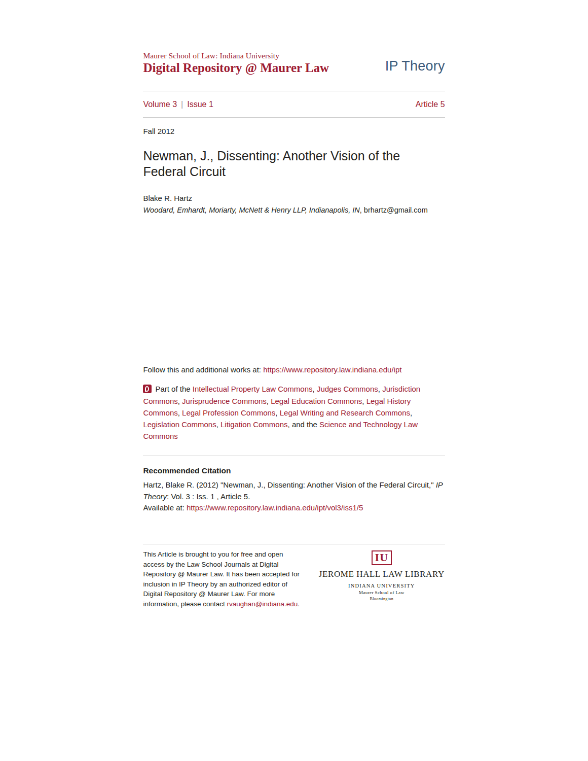Maurer School of Law: Indiana University
Digital Repository @ Maurer Law
IP Theory
Volume 3|Issue 1
Article 5
Fall 2012
Newman, J., Dissenting: Another Vision of the Federal Circuit
Blake R. Hartz
Woodard, Emhardt, Moriarty, McNett & Henry LLP, Indianapolis, IN, brhartz@gmail.com
Follow this and additional works at: https://www.repository.law.indiana.edu/ipt
Part of the Intellectual Property Law Commons, Judges Commons, Jurisdiction Commons, Jurisprudence Commons, Legal Education Commons, Legal History Commons, Legal Profession Commons, Legal Writing and Research Commons, Legislation Commons, Litigation Commons, and the Science and Technology Law Commons
Recommended Citation
Hartz, Blake R. (2012) "Newman, J., Dissenting: Another Vision of the Federal Circuit," IP Theory: Vol. 3 : Iss. 1 , Article 5.
Available at: https://www.repository.law.indiana.edu/ipt/vol3/iss1/5
This Article is brought to you for free and open access by the Law School Journals at Digital Repository @ Maurer Law. It has been accepted for inclusion in IP Theory by an authorized editor of Digital Repository @ Maurer Law. For more information, please contact rvaughan@indiana.edu.
IU
JEROME HALL LAW LIBRARY
INDIANA UNIVERSITY
Maurer School of Law
Bloomington